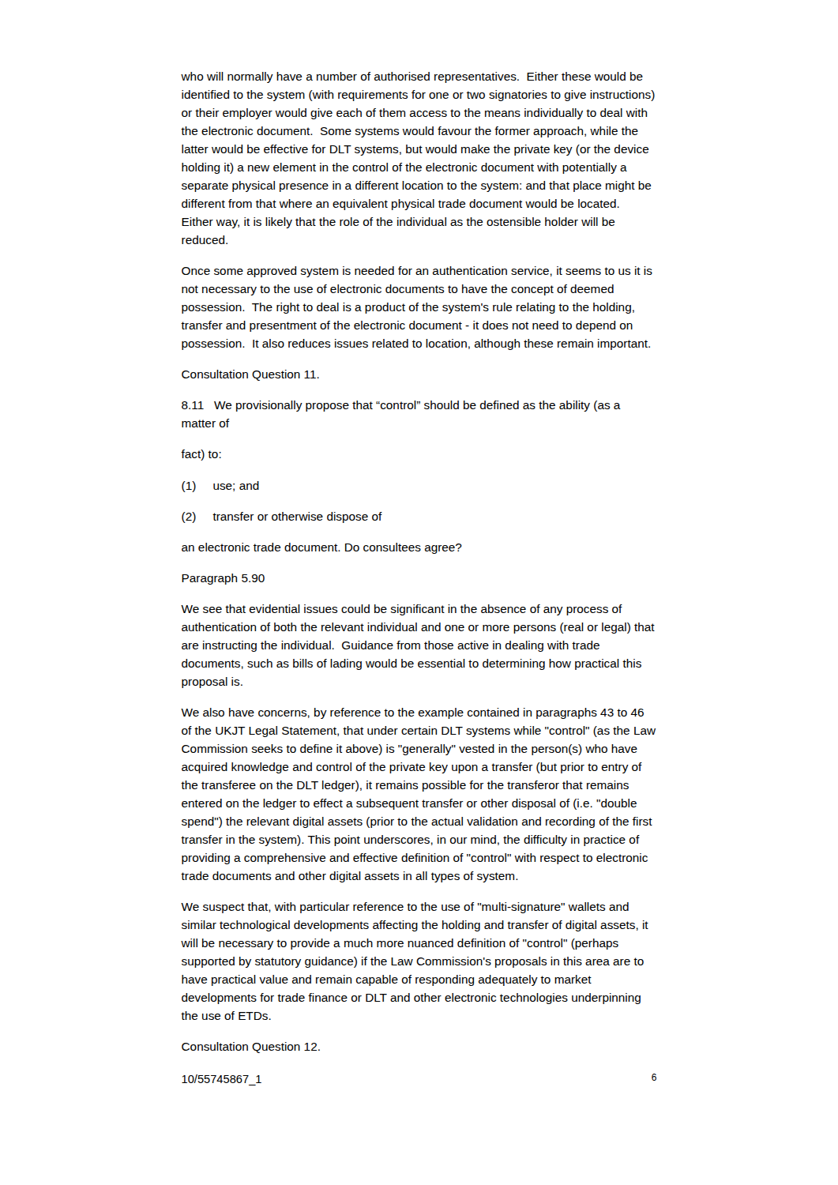who will normally have a number of authorised representatives. Either these would be identified to the system (with requirements for one or two signatories to give instructions) or their employer would give each of them access to the means individually to deal with the electronic document. Some systems would favour the former approach, while the latter would be effective for DLT systems, but would make the private key (or the device holding it) a new element in the control of the electronic document with potentially a separate physical presence in a different location to the system: and that place might be different from that where an equivalent physical trade document would be located. Either way, it is likely that the role of the individual as the ostensible holder will be reduced.
Once some approved system is needed for an authentication service, it seems to us it is not necessary to the use of electronic documents to have the concept of deemed possession. The right to deal is a product of the system's rule relating to the holding, transfer and presentment of the electronic document - it does not need to depend on possession. It also reduces issues related to location, although these remain important.
Consultation Question 11.
8.11 We provisionally propose that “control” should be defined as the ability (as a matter of
fact) to:
(1) use; and
(2) transfer or otherwise dispose of
an electronic trade document. Do consultees agree?
Paragraph 5.90
We see that evidential issues could be significant in the absence of any process of authentication of both the relevant individual and one or more persons (real or legal) that are instructing the individual. Guidance from those active in dealing with trade documents, such as bills of lading would be essential to determining how practical this proposal is.
We also have concerns, by reference to the example contained in paragraphs 43 to 46 of the UKJT Legal Statement, that under certain DLT systems while "control" (as the Law Commission seeks to define it above) is "generally" vested in the person(s) who have acquired knowledge and control of the private key upon a transfer (but prior to entry of the transferee on the DLT ledger), it remains possible for the transferor that remains entered on the ledger to effect a subsequent transfer or other disposal of (i.e. "double spend") the relevant digital assets (prior to the actual validation and recording of the first transfer in the system). This point underscores, in our mind, the difficulty in practice of providing a comprehensive and effective definition of "control" with respect to electronic trade documents and other digital assets in all types of system.
We suspect that, with particular reference to the use of "multi-signature" wallets and similar technological developments affecting the holding and transfer of digital assets, it will be necessary to provide a much more nuanced definition of "control" (perhaps supported by statutory guidance) if the Law Commission's proposals in this area are to have practical value and remain capable of responding adequately to market developments for trade finance or DLT and other electronic technologies underpinning the use of ETDs.
Consultation Question 12.
10/55745867_1 6